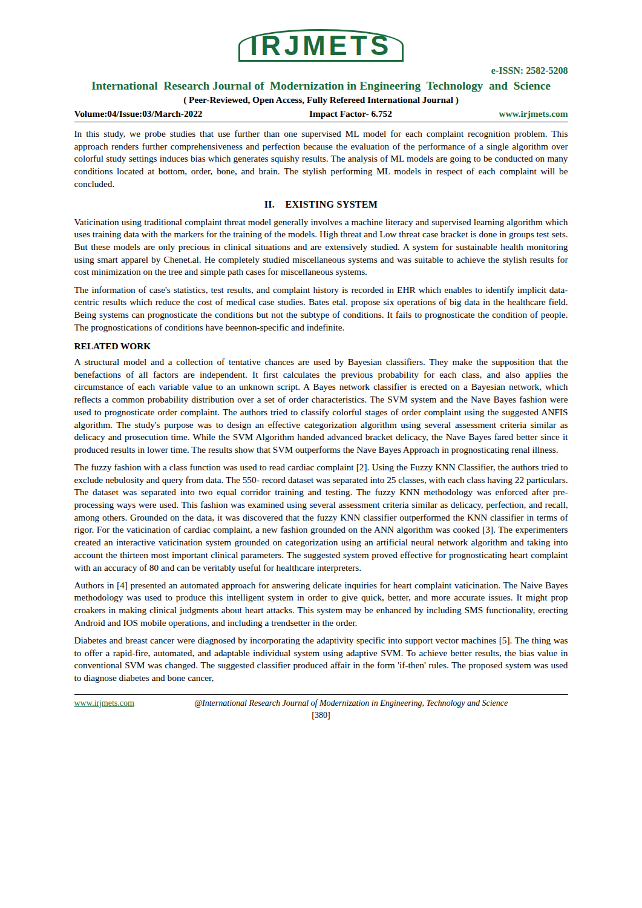IRJMETS
e-ISSN: 2582-5208
International Research Journal of Modernization in Engineering Technology and Science
( Peer-Reviewed, Open Access, Fully Refereed International Journal )
Volume:04/Issue:03/March-2022 Impact Factor- 6.752 www.irjmets.com
In this study, we probe studies that use further than one supervised ML model for each complaint recognition problem. This approach renders further comprehensiveness and perfection because the evaluation of the performance of a single algorithm over colorful study settings induces bias which generates squishy results. The analysis of ML models are going to be conducted on many conditions located at bottom, order, bone, and brain. The stylish performing ML models in respect of each complaint will be concluded.
II. EXISTING SYSTEM
Vaticination using traditional complaint threat model generally involves a machine literacy and supervised learning algorithm which uses training data with the markers for the training of the models. High threat and Low threat case bracket is done in groups test sets. But these models are only precious in clinical situations and are extensively studied. A system for sustainable health monitoring using smart apparel by Chenet.al. He completely studied miscellaneous systems and was suitable to achieve the stylish results for cost minimization on the tree and simple path cases for miscellaneous systems.
The information of case's statistics, test results, and complaint history is recorded in EHR which enables to identify implicit data-centric results which reduce the cost of medical case studies. Bates etal. propose six operations of big data in the healthcare field. Being systems can prognosticate the conditions but not the subtype of conditions. It fails to prognosticate the condition of people. The prognostications of conditions have beennon-specific and indefinite.
RELATED WORK
A structural model and a collection of tentative chances are used by Bayesian classifiers. They make the supposition that the benefactions of all factors are independent. It first calculates the previous probability for each class, and also applies the circumstance of each variable value to an unknown script. A Bayes network classifier is erected on a Bayesian network, which reflects a common probability distribution over a set of order characteristics. The SVM system and the Nave Bayes fashion were used to prognosticate order complaint. The authors tried to classify colorful stages of order complaint using the suggested ANFIS algorithm. The study's purpose was to design an effective categorization algorithm using several assessment criteria similar as delicacy and prosecution time. While the SVM Algorithm handed advanced bracket delicacy, the Nave Bayes fared better since it produced results in lower time. The results show that SVM outperforms the Nave Bayes Approach in prognosticating renal illness.
The fuzzy fashion with a class function was used to read cardiac complaint [2]. Using the Fuzzy KNN Classifier, the authors tried to exclude nebulosity and query from data. The 550- record dataset was separated into 25 classes, with each class having 22 particulars. The dataset was separated into two equal corridor training and testing. The fuzzy KNN methodology was enforced after pre-processing ways were used. This fashion was examined using several assessment criteria similar as delicacy, perfection, and recall, among others. Grounded on the data, it was discovered that the fuzzy KNN classifier outperformed the KNN classifier in terms of rigor. For the vaticination of cardiac complaint, a new fashion grounded on the ANN algorithm was cooked [3]. The experimenters created an interactive vaticination system grounded on categorization using an artificial neural network algorithm and taking into account the thirteen most important clinical parameters. The suggested system proved effective for prognosticating heart complaint with an accuracy of 80 and can be veritably useful for healthcare interpreters.
Authors in [4] presented an automated approach for answering delicate inquiries for heart complaint vaticination. The Naive Bayes methodology was used to produce this intelligent system in order to give quick, better, and more accurate issues. It might prop croakers in making clinical judgments about heart attacks. This system may be enhanced by including SMS functionality, erecting Android and IOS mobile operations, and including a trendsetter in the order.
Diabetes and breast cancer were diagnosed by incorporating the adaptivity specific into support vector machines [5]. The thing was to offer a rapid-fire, automated, and adaptable individual system using adaptive SVM. To achieve better results, the bias value in conventional SVM was changed. The suggested classifier produced affair in the form 'if-then' rules. The proposed system was used to diagnose diabetes and bone cancer,
www.irjmets.com @International Research Journal of Modernization in Engineering, Technology and Science
[380]